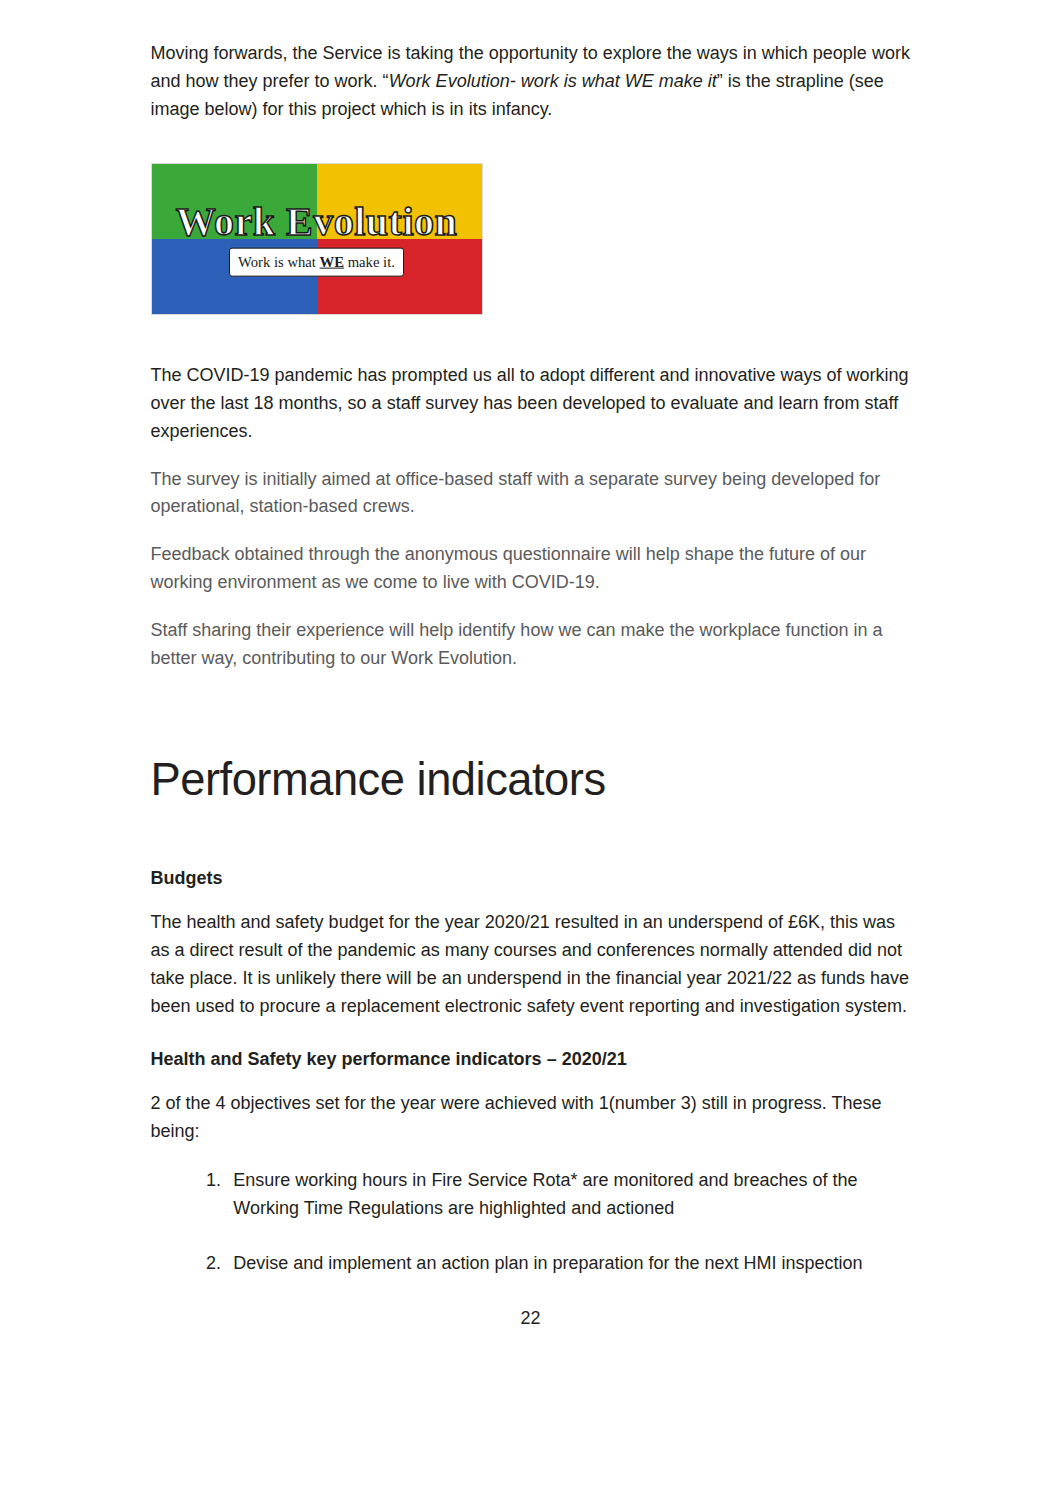Moving forwards, the Service is taking the opportunity to explore the ways in which people work and how they prefer to work. “Work Evolution- work is what WE make it” is the strapline (see image below) for this project which is in its infancy.
Work Evolution Work is what WE make it.
The COVID-19 pandemic has prompted us all to adopt different and innovative ways of working over the last 18 months, so a staff survey has been developed to evaluate and learn from staff experiences.
The survey is initially aimed at office-based staff with a separate survey being developed for operational, station-based crews.
Feedback obtained through the anonymous questionnaire will help shape the future of our working environment as we come to live with COVID-19.
Staff sharing their experience will help identify how we can make the workplace function in a better way, contributing to our Work Evolution.
Performance indicators
Budgets
The health and safety budget for the year 2020/21 resulted in an underspend of £6K, this was as a direct result of the pandemic as many courses and conferences normally attended did not take place. It is unlikely there will be an underspend in the financial year 2021/22 as funds have been used to procure a replacement electronic safety event reporting and investigation system.
Health and Safety key performance indicators – 2020/21
2 of the 4 objectives set for the year were achieved with 1(number 3) still in progress. These being:
Ensure working hours in Fire Service Rota* are monitored and breaches of the Working Time Regulations are highlighted and actioned
Devise and implement an action plan in preparation for the next HMI inspection
22